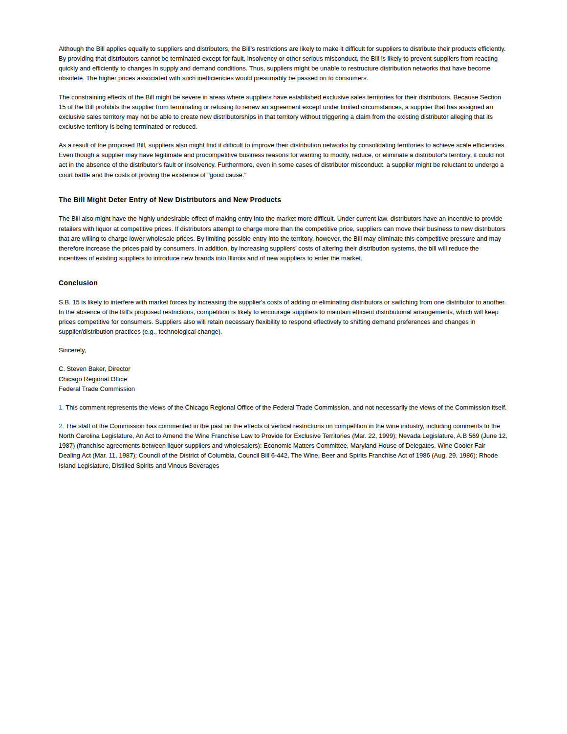Although the Bill applies equally to suppliers and distributors, the Bill's restrictions are likely to make it difficult for suppliers to distribute their products efficiently. By providing that distributors cannot be terminated except for fault, insolvency or other serious misconduct, the Bill is likely to prevent suppliers from reacting quickly and efficiently to changes in supply and demand conditions. Thus, suppliers might be unable to restructure distribution networks that have become obsolete. The higher prices associated with such inefficiencies would presumably be passed on to consumers.
The constraining effects of the Bill might be severe in areas where suppliers have established exclusive sales territories for their distributors. Because Section 15 of the Bill prohibits the supplier from terminating or refusing to renew an agreement except under limited circumstances, a supplier that has assigned an exclusive sales territory may not be able to create new distributorships in that territory without triggering a claim from the existing distributor alleging that its exclusive territory is being terminated or reduced.
As a result of the proposed Bill, suppliers also might find it difficult to improve their distribution networks by consolidating territories to achieve scale efficiencies. Even though a supplier may have legitimate and procompetitive business reasons for wanting to modify, reduce, or eliminate a distributor's territory, it could not act in the absence of the distributor's fault or insolvency. Furthermore, even in some cases of distributor misconduct, a supplier might be reluctant to undergo a court battle and the costs of proving the existence of "good cause."
The Bill Might Deter Entry of New Distributors and New Products
The Bill also might have the highly undesirable effect of making entry into the market more difficult. Under current law, distributors have an incentive to provide retailers with liquor at competitive prices. If distributors attempt to charge more than the competitive price, suppliers can move their business to new distributors that are willing to charge lower wholesale prices. By limiting possible entry into the territory, however, the Bill may eliminate this competitive pressure and may therefore increase the prices paid by consumers. In addition, by increasing suppliers' costs of altering their distribution systems, the bill will reduce the incentives of existing suppliers to introduce new brands into Illinois and of new suppliers to enter the market.
Conclusion
S.B. 15 is likely to interfere with market forces by increasing the supplier's costs of adding or eliminating distributors or switching from one distributor to another. In the absence of the Bill's proposed restrictions, competition is likely to encourage suppliers to maintain efficient distributional arrangements, which will keep prices competitive for consumers. Suppliers also will retain necessary flexibility to respond effectively to shifting demand preferences and changes in supplier/distribution practices (e.g., technological change).
Sincerely,
C. Steven Baker, Director Chicago Regional Office Federal Trade Commission
1. This comment represents the views of the Chicago Regional Office of the Federal Trade Commission, and not necessarily the views of the Commission itself.
2. The staff of the Commission has commented in the past on the effects of vertical restrictions on competition in the wine industry, including comments to the North Carolina Legislature, An Act to Amend the Wine Franchise Law to Provide for Exclusive Territories (Mar. 22, 1999); Nevada Legislature, A.B 569 (June 12, 1987) (franchise agreements between liquor suppliers and wholesalers); Economic Matters Committee, Maryland House of Delegates, Wine Cooler Fair Dealing Act (Mar. 11, 1987); Council of the District of Columbia, Council Bill 6-442, The Wine, Beer and Spirits Franchise Act of 1986 (Aug. 29, 1986); Rhode Island Legislature, Distilled Spirits and Vinous Beverages